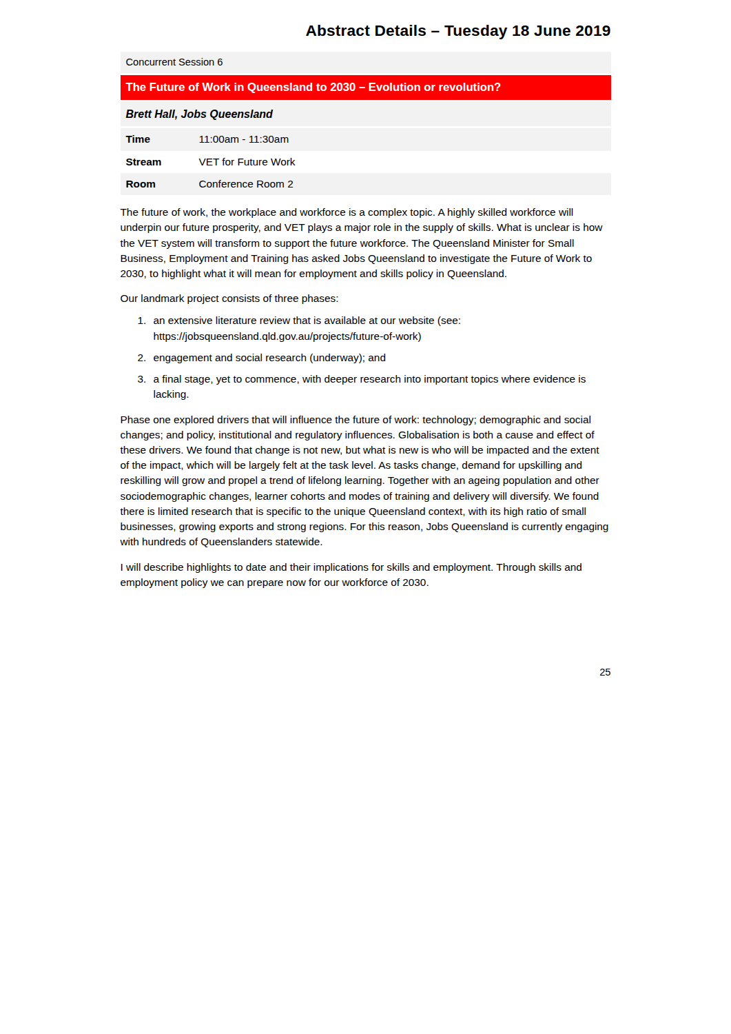Abstract Details – Tuesday 18 June 2019
Concurrent Session 6
The Future of Work in Queensland to 2030 – Evolution or revolution?
Brett Hall, Jobs Queensland
| Time | 11:00am - 11:30am |
| Stream | VET for Future Work |
| Room | Conference Room 2 |
The future of work, the workplace and workforce is a complex topic. A highly skilled workforce will underpin our future prosperity, and VET plays a major role in the supply of skills. What is unclear is how the VET system will transform to support the future workforce. The Queensland Minister for Small Business, Employment and Training has asked Jobs Queensland to investigate the Future of Work to 2030, to highlight what it will mean for employment and skills policy in Queensland.
Our landmark project consists of three phases:
an extensive literature review that is available at our website (see: https://jobsqueensland.qld.gov.au/projects/future-of-work)
engagement and social research (underway); and
a final stage, yet to commence, with deeper research into important topics where evidence is lacking.
Phase one explored drivers that will influence the future of work: technology; demographic and social changes; and policy, institutional and regulatory influences. Globalisation is both a cause and effect of these drivers. We found that change is not new, but what is new is who will be impacted and the extent of the impact, which will be largely felt at the task level. As tasks change, demand for upskilling and reskilling will grow and propel a trend of lifelong learning. Together with an ageing population and other sociodemographic changes, learner cohorts and modes of training and delivery will diversify. We found there is limited research that is specific to the unique Queensland context, with its high ratio of small businesses, growing exports and strong regions. For this reason, Jobs Queensland is currently engaging with hundreds of Queenslanders statewide.
I will describe highlights to date and their implications for skills and employment. Through skills and employment policy we can prepare now for our workforce of 2030.
25